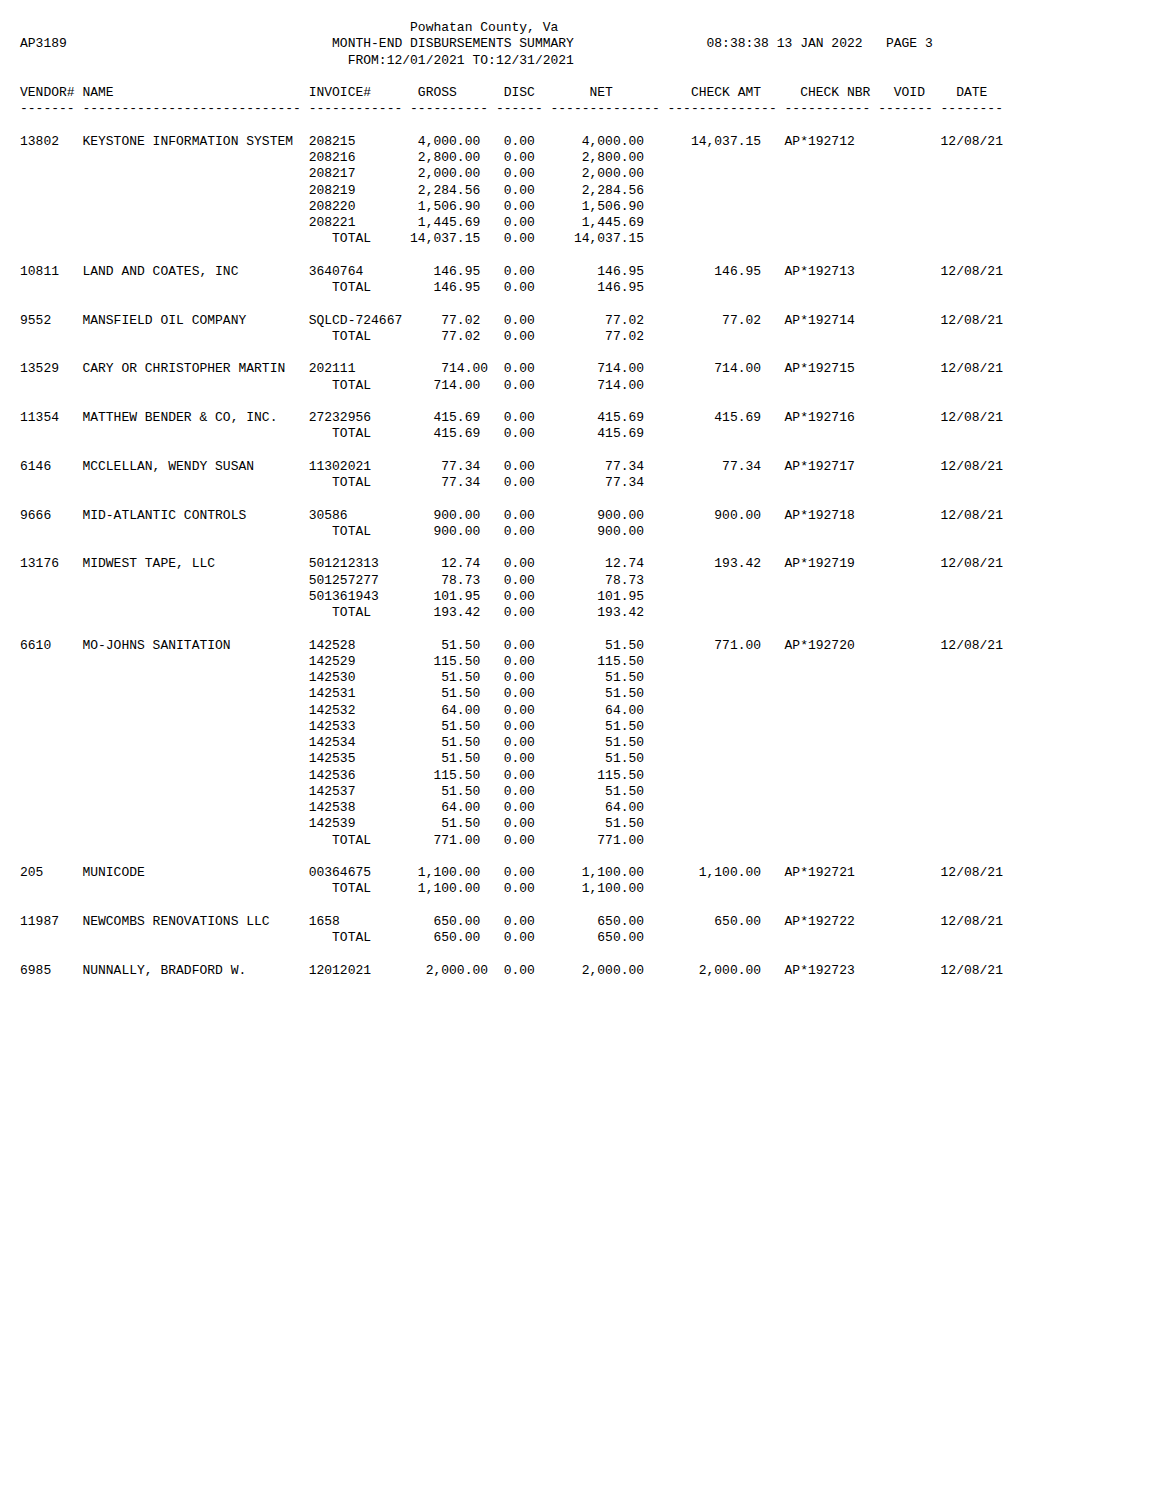Powhatan County, Va
AP3189                                  MONTH-END DISBURSEMENTS SUMMARY                 08:38:38 13 JAN 2022   PAGE 3
                                          FROM:12/01/2021 TO:12/31/2021

VENDOR# NAME                         INVOICE#      GROSS      DISC       NET          CHECK AMT     CHECK NBR   VOID    DATE
------- ---------------------------- ------------ ---------- ------ -------------- -------------- ----------- ------- --------

13802   KEYSTONE INFORMATION SYSTEM  208215        4,000.00   0.00      4,000.00      14,037.15   AP*192712           12/08/21
                                     208216        2,800.00   0.00      2,800.00
                                     208217        2,000.00   0.00      2,000.00
                                     208219        2,284.56   0.00      2,284.56
                                     208220        1,506.90   0.00      1,506.90
                                     208221        1,445.69   0.00      1,445.69
                                        TOTAL     14,037.15   0.00     14,037.15

10811   LAND AND COATES, INC         3640764         146.95   0.00        146.95         146.95   AP*192713           12/08/21
                                        TOTAL        146.95   0.00        146.95

9552    MANSFIELD OIL COMPANY        SQLCD-724667     77.02   0.00         77.02          77.02   AP*192714           12/08/21
                                        TOTAL         77.02   0.00         77.02

13529   CARY OR CHRISTOPHER MARTIN   202111           714.00  0.00        714.00         714.00   AP*192715           12/08/21
                                        TOTAL        714.00   0.00        714.00

11354   MATTHEW BENDER & CO, INC.    27232956        415.69   0.00        415.69         415.69   AP*192716           12/08/21
                                        TOTAL        415.69   0.00        415.69

6146    MCCLELLAN, WENDY SUSAN       11302021         77.34   0.00         77.34          77.34   AP*192717           12/08/21
                                        TOTAL         77.34   0.00         77.34

9666    MID-ATLANTIC CONTROLS        30586           900.00   0.00        900.00         900.00   AP*192718           12/08/21
                                        TOTAL        900.00   0.00        900.00

13176   MIDWEST TAPE, LLC            501212313        12.74   0.00         12.74         193.42   AP*192719           12/08/21
                                     501257277        78.73   0.00         78.73
                                     501361943       101.95   0.00        101.95
                                        TOTAL        193.42   0.00        193.42

6610    MO-JOHNS SANITATION          142528           51.50   0.00         51.50         771.00   AP*192720           12/08/21
                                     142529          115.50   0.00        115.50
                                     142530           51.50   0.00         51.50
                                     142531           51.50   0.00         51.50
                                     142532           64.00   0.00         64.00
                                     142533           51.50   0.00         51.50
                                     142534           51.50   0.00         51.50
                                     142535           51.50   0.00         51.50
                                     142536          115.50   0.00        115.50
                                     142537           51.50   0.00         51.50
                                     142538           64.00   0.00         64.00
                                     142539           51.50   0.00         51.50
                                        TOTAL        771.00   0.00        771.00

205     MUNICODE                     00364675      1,100.00   0.00      1,100.00       1,100.00   AP*192721           12/08/21
                                        TOTAL      1,100.00   0.00      1,100.00

11987   NEWCOMBS RENOVATIONS LLC     1658            650.00   0.00        650.00         650.00   AP*192722           12/08/21
                                        TOTAL        650.00   0.00        650.00

6985    NUNNALLY, BRADFORD W.        12012021       2,000.00  0.00      2,000.00       2,000.00   AP*192723           12/08/21